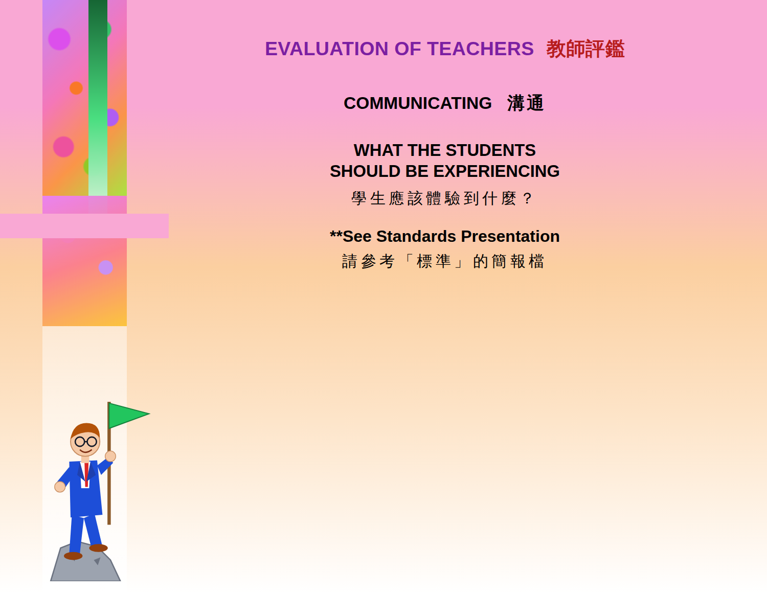EVALUATION OF TEACHERS 教師評鑑
COMMUNICATING 溝通
WHAT THE STUDENTS
SHOULD BE EXPERIENCING
學生應該體驗到什麼？
**See Standards Presentation
請參考「標準」的簡報檔